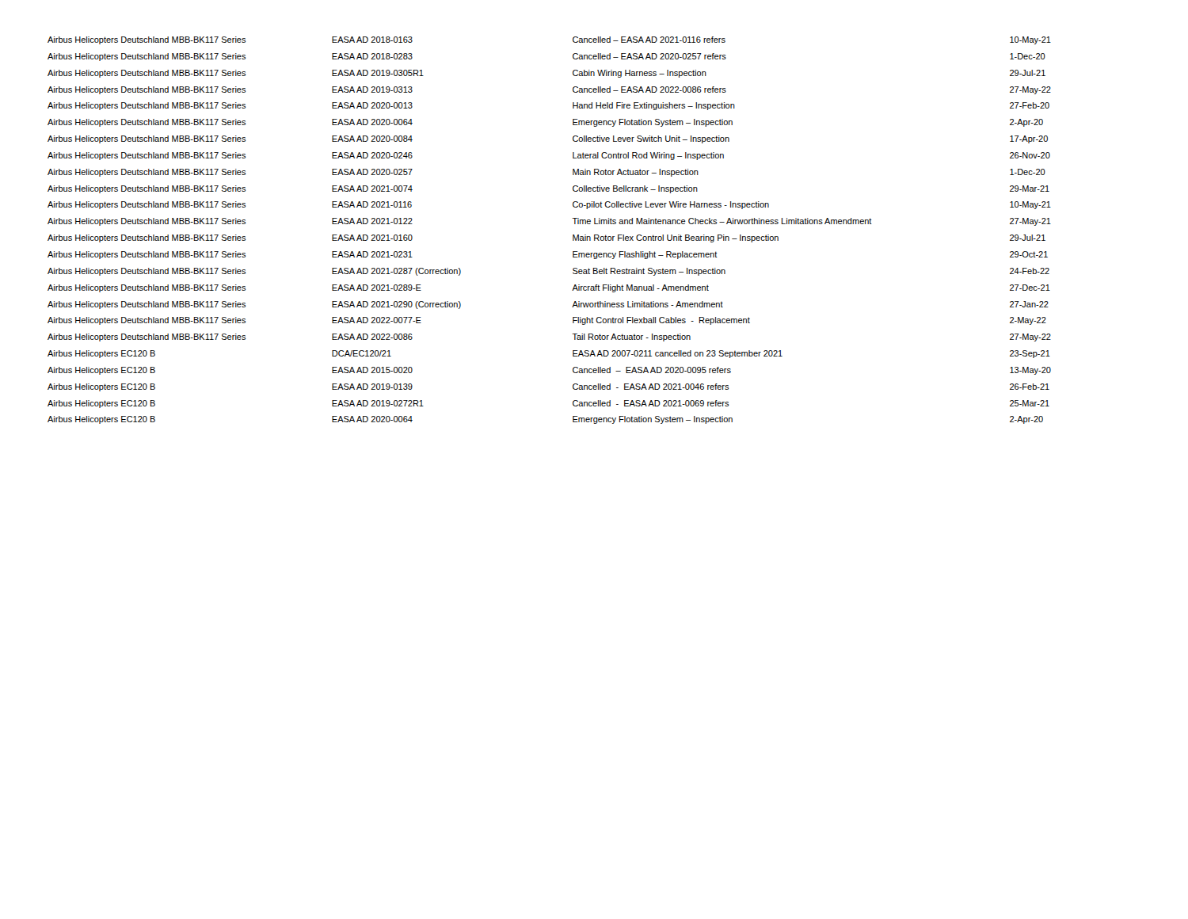| Airbus Helicopters Deutschland MBB-BK117 Series | EASA AD 2018-0163 | Cancelled – EASA AD 2021-0116 refers | 10-May-21 |
| Airbus Helicopters Deutschland MBB-BK117 Series | EASA AD 2018-0283 | Cancelled – EASA AD 2020-0257 refers | 1-Dec-20 |
| Airbus Helicopters Deutschland MBB-BK117 Series | EASA AD 2019-0305R1 | Cabin Wiring Harness – Inspection | 29-Jul-21 |
| Airbus Helicopters Deutschland MBB-BK117 Series | EASA AD 2019-0313 | Cancelled – EASA AD 2022-0086 refers | 27-May-22 |
| Airbus Helicopters Deutschland MBB-BK117 Series | EASA AD 2020-0013 | Hand Held Fire Extinguishers – Inspection | 27-Feb-20 |
| Airbus Helicopters Deutschland MBB-BK117 Series | EASA AD 2020-0064 | Emergency Flotation System – Inspection | 2-Apr-20 |
| Airbus Helicopters Deutschland MBB-BK117 Series | EASA AD 2020-0084 | Collective Lever Switch Unit – Inspection | 17-Apr-20 |
| Airbus Helicopters Deutschland MBB-BK117 Series | EASA AD 2020-0246 | Lateral Control Rod Wiring – Inspection | 26-Nov-20 |
| Airbus Helicopters Deutschland MBB-BK117 Series | EASA AD 2020-0257 | Main Rotor Actuator – Inspection | 1-Dec-20 |
| Airbus Helicopters Deutschland MBB-BK117 Series | EASA AD 2021-0074 | Collective Bellcrank – Inspection | 29-Mar-21 |
| Airbus Helicopters Deutschland MBB-BK117 Series | EASA AD 2021-0116 | Co-pilot Collective Lever Wire Harness - Inspection | 10-May-21 |
| Airbus Helicopters Deutschland MBB-BK117 Series | EASA AD 2021-0122 | Time Limits and Maintenance Checks – Airworthiness Limitations Amendment | 27-May-21 |
| Airbus Helicopters Deutschland MBB-BK117 Series | EASA AD 2021-0160 | Main Rotor Flex Control Unit Bearing Pin – Inspection | 29-Jul-21 |
| Airbus Helicopters Deutschland MBB-BK117 Series | EASA AD 2021-0231 | Emergency Flashlight – Replacement | 29-Oct-21 |
| Airbus Helicopters Deutschland MBB-BK117 Series | EASA AD 2021-0287 (Correction) | Seat Belt Restraint System – Inspection | 24-Feb-22 |
| Airbus Helicopters Deutschland MBB-BK117 Series | EASA AD 2021-0289-E | Aircraft Flight Manual - Amendment | 27-Dec-21 |
| Airbus Helicopters Deutschland MBB-BK117 Series | EASA AD 2021-0290 (Correction) | Airworthiness Limitations - Amendment | 27-Jan-22 |
| Airbus Helicopters Deutschland MBB-BK117 Series | EASA AD 2022-0077-E | Flight Control Flexball Cables - Replacement | 2-May-22 |
| Airbus Helicopters Deutschland MBB-BK117 Series | EASA AD 2022-0086 | Tail Rotor Actuator - Inspection | 27-May-22 |
| Airbus Helicopters EC120 B | DCA/EC120/21 | EASA AD 2007-0211 cancelled on 23 September 2021 | 23-Sep-21 |
| Airbus Helicopters EC120 B | EASA AD 2015-0020 | Cancelled – EASA AD 2020-0095 refers | 13-May-20 |
| Airbus Helicopters EC120 B | EASA AD 2019-0139 | Cancelled - EASA AD 2021-0046 refers | 26-Feb-21 |
| Airbus Helicopters EC120 B | EASA AD 2019-0272R1 | Cancelled - EASA AD 2021-0069 refers | 25-Mar-21 |
| Airbus Helicopters EC120 B | EASA AD 2020-0064 | Emergency Flotation System – Inspection | 2-Apr-20 |